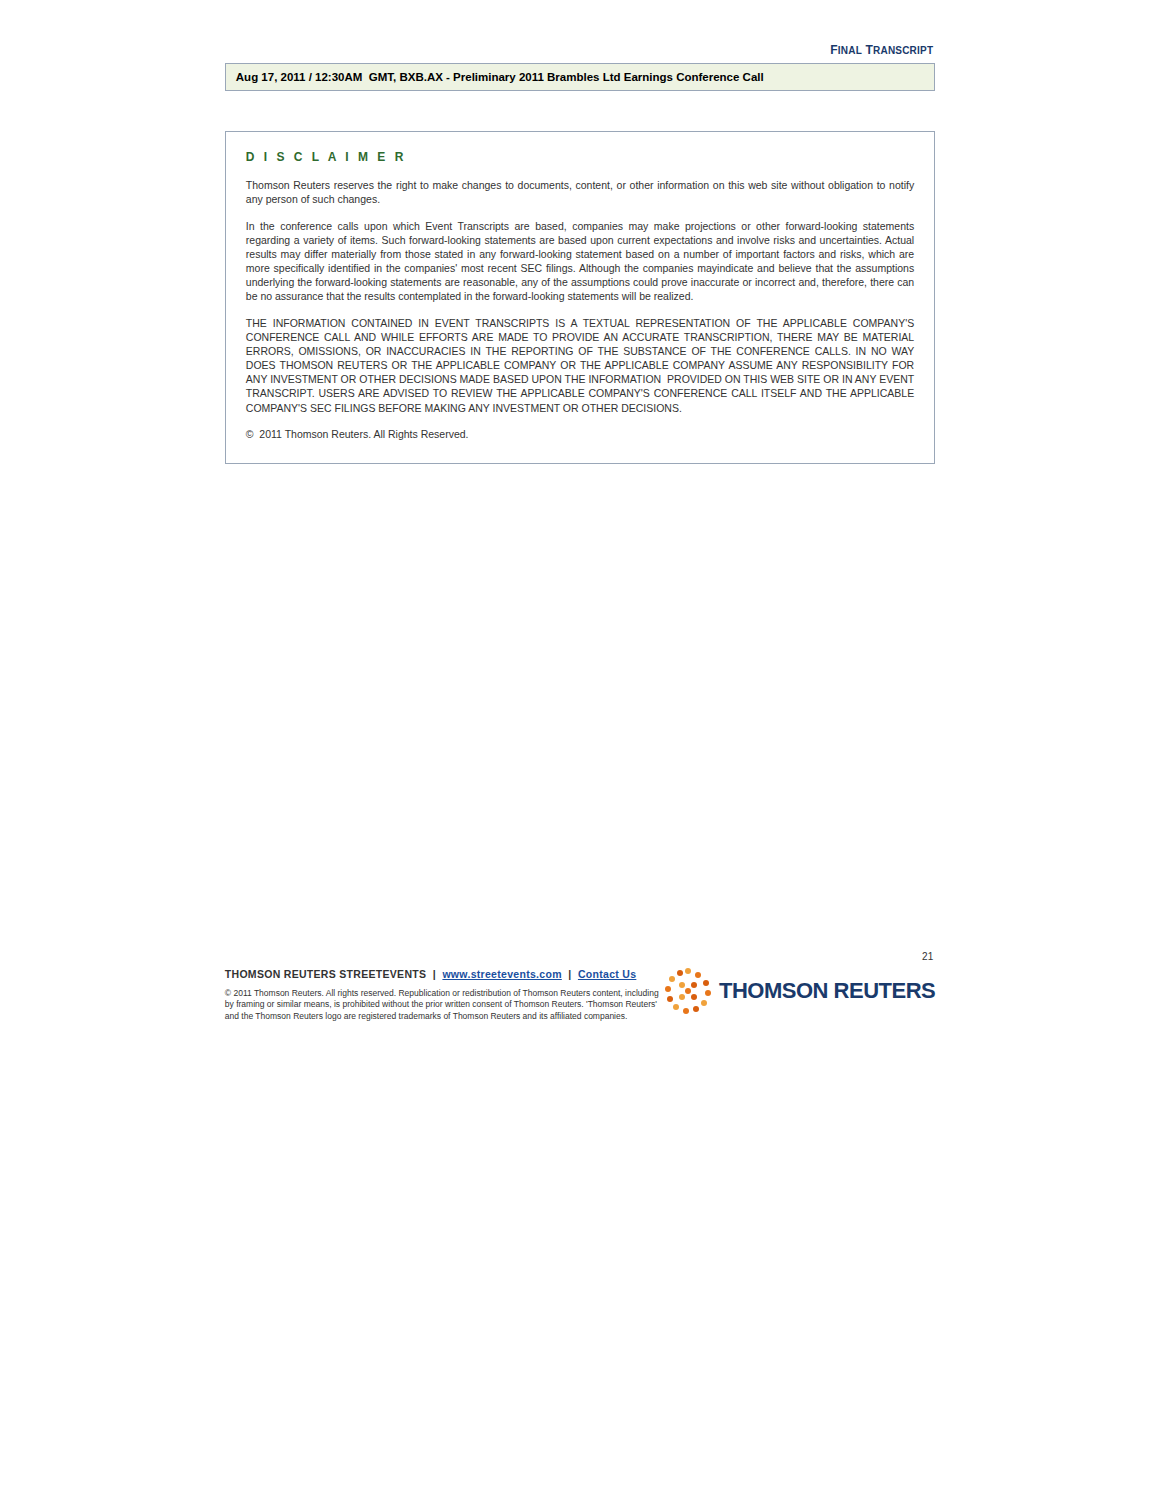FINAL TRANSCRIPT
Aug 17, 2011 / 12:30AM GMT, BXB.AX - Preliminary 2011 Brambles Ltd Earnings Conference Call
D I S C L A I M E R
Thomson Reuters reserves the right to make changes to documents, content, or other information on this web site without obligation to notify any person of such changes.
In the conference calls upon which Event Transcripts are based, companies may make projections or other forward-looking statements regarding a variety of items. Such forward-looking statements are based upon current expectations and involve risks and uncertainties. Actual results may differ materially from those stated in any forward-looking statement based on a number of important factors and risks, which are more specifically identified in the companies' most recent SEC filings. Although the companies mayindicate and believe that the assumptions underlying the forward-looking statements are reasonable, any of the assumptions could prove inaccurate or incorrect and, therefore, there can be no assurance that the results contemplated in the forward-looking statements will be realized.
THE INFORMATION CONTAINED IN EVENT TRANSCRIPTS IS A TEXTUAL REPRESENTATION OF THE APPLICABLE COMPANY'S CONFERENCE CALL AND WHILE EFFORTS ARE MADE TO PROVIDE AN ACCURATE TRANSCRIPTION, THERE MAY BE MATERIAL ERRORS, OMISSIONS, OR INACCURACIES IN THE REPORTING OF THE SUBSTANCE OF THE CONFERENCE CALLS. IN NO WAY DOES THOMSON REUTERS OR THE APPLICABLE COMPANY OR THE APPLICABLE COMPANY ASSUME ANY RESPONSIBILITY FOR ANY INVESTMENT OR OTHER DECISIONS MADE BASED UPON THE INFORMATION PROVIDED ON THIS WEB SITE OR IN ANY EVENT TRANSCRIPT. USERS ARE ADVISED TO REVIEW THE APPLICABLE COMPANY'S CONFERENCE CALL ITSELF AND THE APPLICABLE COMPANY'S SEC FILINGS BEFORE MAKING ANY INVESTMENT OR OTHER DECISIONS.
© 2011 Thomson Reuters. All Rights Reserved.
21
THOMSON REUTERS STREETEVENTS | www.streetevents.com | Contact Us
© 2011 Thomson Reuters. All rights reserved. Republication or redistribution of Thomson Reuters content, including by framing or similar means, is prohibited without the prior written consent of Thomson Reuters. 'Thomson Reuters' and the Thomson Reuters logo are registered trademarks of Thomson Reuters and its affiliated companies.
THOMSON REUTERS